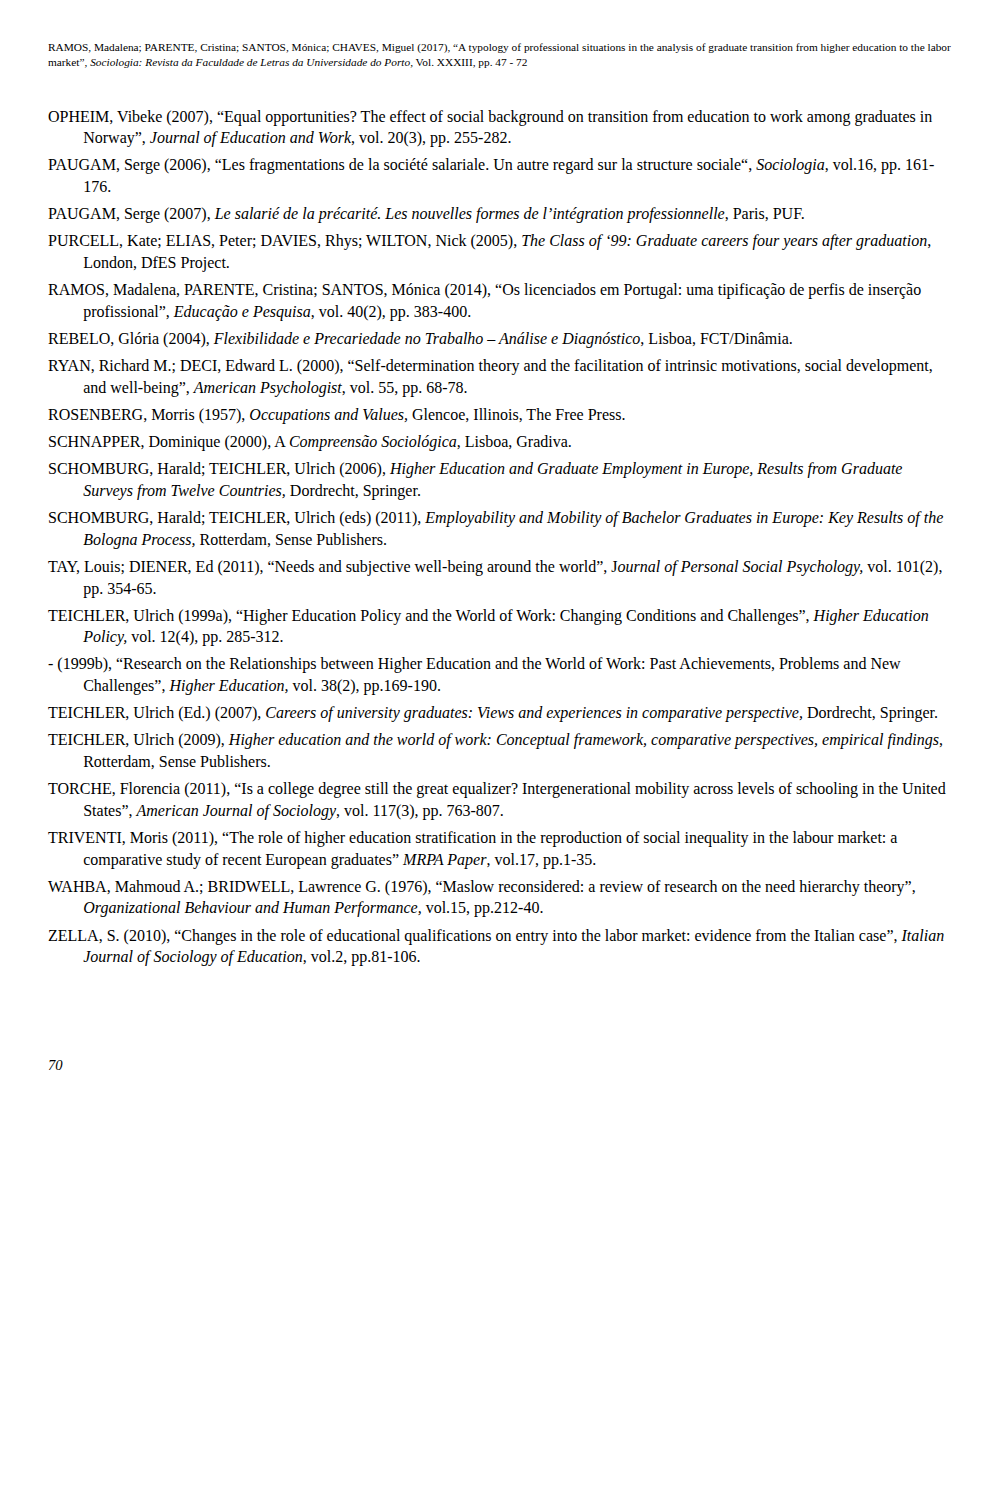RAMOS, Madalena; PARENTE, Cristina; SANTOS, Mónica; CHAVES, Miguel (2017), “A typology of professional situations in the analysis of graduate transition from higher education to the labor market”, Sociologia: Revista da Faculdade de Letras da Universidade do Porto, Vol. XXXIII, pp. 47 - 72
OPHEIM, Vibeke (2007), “Equal opportunities? The effect of social background on transition from education to work among graduates in Norway”, Journal of Education and Work, vol. 20(3), pp. 255-282.
PAUGAM, Serge (2006), “Les fragmentations de la société salariale. Un autre regard sur la structure sociale“, Sociologia, vol.16, pp. 161-176.
PAUGAM, Serge (2007), Le salarié de la précarité. Les nouvelles formes de l’intégration professionnelle, Paris, PUF.
PURCELL, Kate; ELIAS, Peter; DAVIES, Rhys; WILTON, Nick (2005), The Class of ‘99: Graduate careers four years after graduation, London, DfES Project.
RAMOS, Madalena, PARENTE, Cristina; SANTOS, Mónica (2014), “Os licenciados em Portugal: uma tipificação de perfis de inserção profissional”, Educação e Pesquisa, vol. 40(2), pp. 383-400.
REBELO, Glória (2004), Flexibilidade e Precariedade no Trabalho – Análise e Diagnóstico, Lisboa, FCT/Dinâmia.
RYAN, Richard M.; DECI, Edward L. (2000), “Self-determination theory and the facilitation of intrinsic motivations, social development, and well-being”, American Psychologist, vol. 55, pp. 68-78.
ROSENBERG, Morris (1957), Occupations and Values, Glencoe, Illinois, The Free Press.
SCHNAPPER, Dominique (2000), A Compreensão Sociológica, Lisboa, Gradiva.
SCHOMBURG, Harald; TEICHLER, Ulrich (2006), Higher Education and Graduate Employment in Europe, Results from Graduate Surveys from Twelve Countries, Dordrecht, Springer.
SCHOMBURG, Harald; TEICHLER, Ulrich (eds) (2011), Employability and Mobility of Bachelor Graduates in Europe: Key Results of the Bologna Process, Rotterdam, Sense Publishers.
TAY, Louis; DIENER, Ed (2011), “Needs and subjective well-being around the world”, Journal of Personal Social Psychology, vol. 101(2), pp. 354-65.
TEICHLER, Ulrich (1999a), “Higher Education Policy and the World of Work: Changing Conditions and Challenges”, Higher Education Policy, vol. 12(4), pp. 285-312.
- (1999b), “Research on the Relationships between Higher Education and the World of Work: Past Achievements, Problems and New Challenges”, Higher Education, vol. 38(2), pp.169-190.
TEICHLER, Ulrich (Ed.) (2007), Careers of university graduates: Views and experiences in comparative perspective, Dordrecht, Springer.
TEICHLER, Ulrich (2009), Higher education and the world of work: Conceptual framework, comparative perspectives, empirical findings, Rotterdam, Sense Publishers.
TORCHE, Florencia (2011), “Is a college degree still the great equalizer? Intergenerational mobility across levels of schooling in the United States”, American Journal of Sociology, vol. 117(3), pp. 763-807.
TRIVENTI, Moris (2011), “The role of higher education stratification in the reproduction of social inequality in the labour market: a comparative study of recent European graduates” MRPA Paper, vol.17, pp.1-35.
WAHBA, Mahmoud A.; BRIDWELL, Lawrence G. (1976), “Maslow reconsidered: a review of research on the need hierarchy theory”, Organizational Behaviour and Human Performance, vol.15, pp.212-40.
ZELLA, S. (2010), “Changes in the role of educational qualifications on entry into the labor market: evidence from the Italian case”, Italian Journal of Sociology of Education, vol.2, pp.81-106.
70